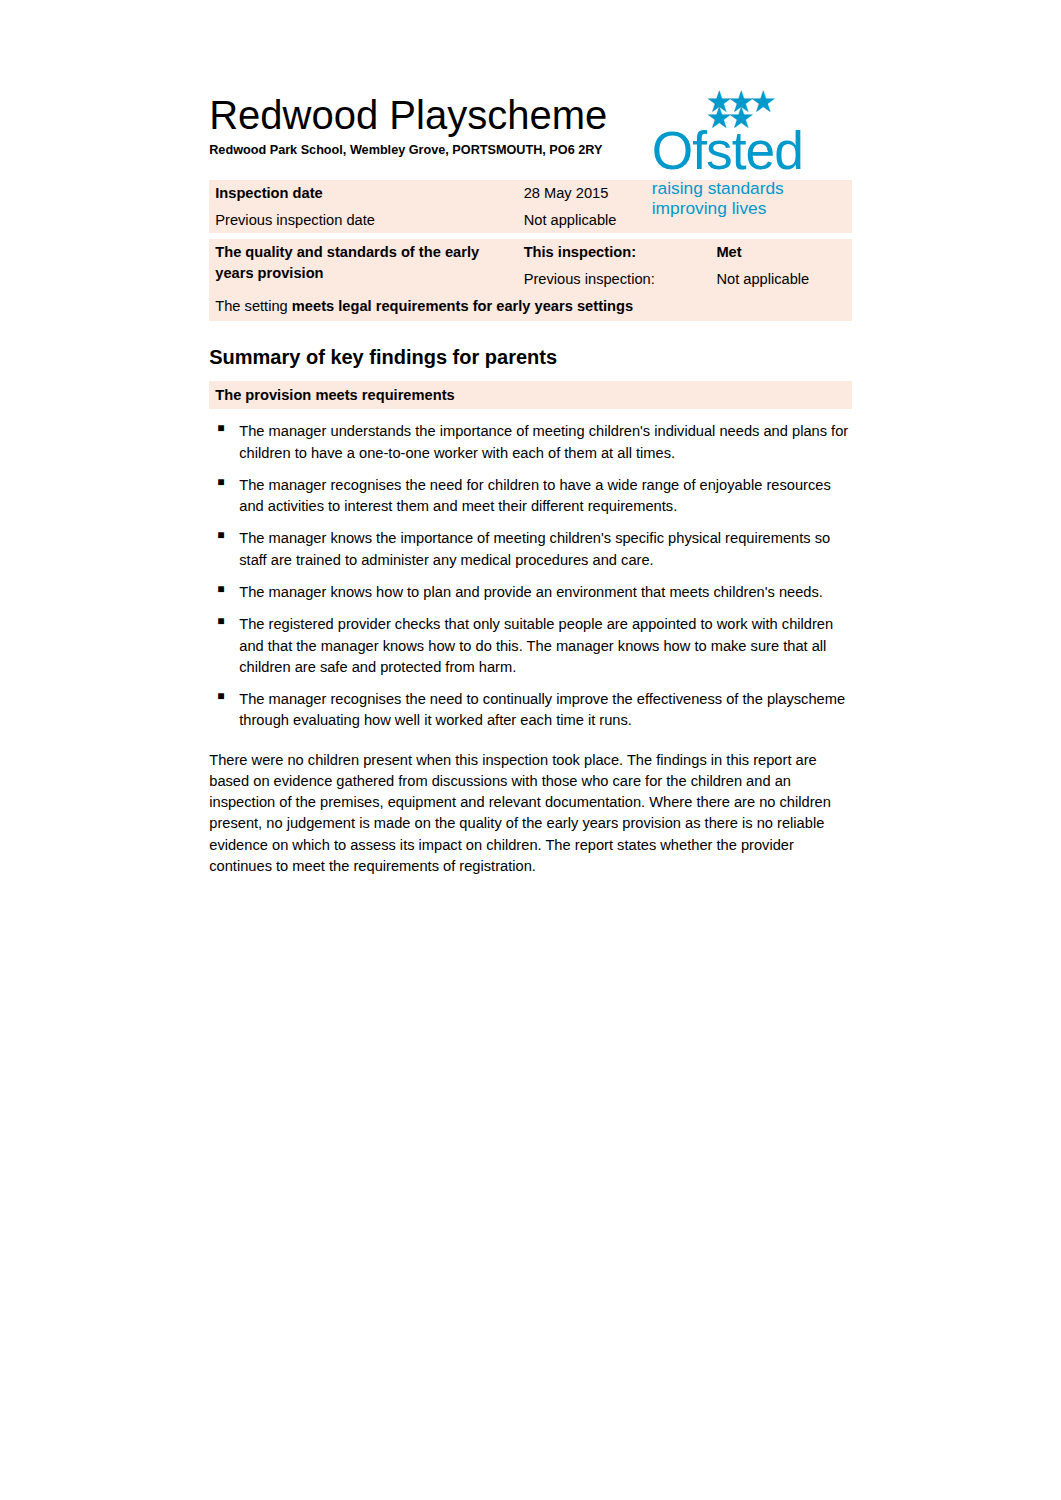★★★
★★
Ofsted
raising standards
improving lives
Redwood Playscheme
Redwood Park School, Wembley Grove, PORTSMOUTH, PO6 2RY
| Inspection date | 28 May 2015 | |
| Previous inspection date | Not applicable | |
| The quality and standards of the early years provision | This inspection: | Met |
| Previous inspection: | Not applicable |
The setting meets legal requirements for early years settings
Summary of key findings for parents
The provision meets requirements
The manager understands the importance of meeting children's individual needs and plans for children to have a one-to-one worker with each of them at all times.
The manager recognises the need for children to have a wide range of enjoyable resources and activities to interest them and meet their different requirements.
The manager knows the importance of meeting children's specific physical requirements so staff are trained to administer any medical procedures and care.
The manager knows how to plan and provide an environment that meets children's needs.
The registered provider checks that only suitable people are appointed to work with children and that the manager knows how to do this. The manager knows how to make sure that all children are safe and protected from harm.
The manager recognises the need to continually improve the effectiveness of the playscheme through evaluating how well it worked after each time it runs.
There were no children present when this inspection took place. The findings in this report are based on evidence gathered from discussions with those who care for the children and an inspection of the premises, equipment and relevant documentation. Where there are no children present, no judgement is made on the quality of the early years provision as there is no reliable evidence on which to assess its impact on children. The report states whether the provider continues to meet the requirements of registration.